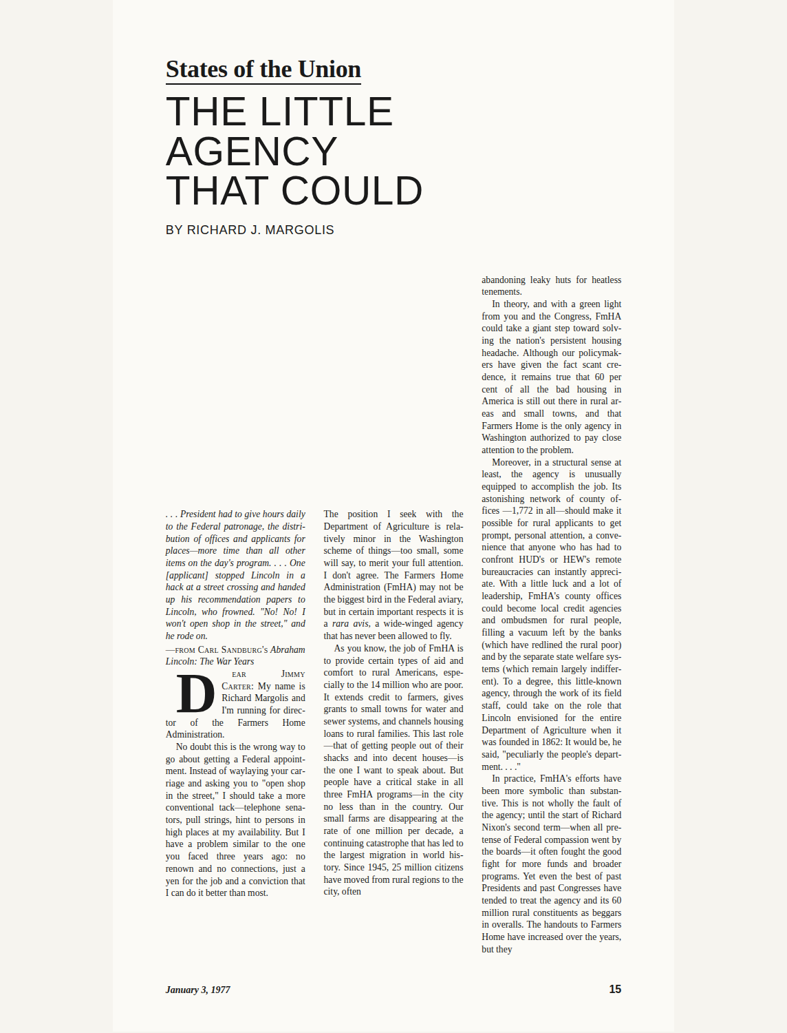States of the Union
The Little
Agency
That Could
by Richard J. Margolis
. . . President had to give hours daily to the Federal patronage, the distribution of offices and applicants for places—more time than all other items on the day's program. . . . One [applicant] stopped Lincoln in a hack at a street crossing and handed up his recommendation papers to Lincoln, who frowned. "No! No! I won't open shop in the street," and he rode on. —from Carl Sandburg's Abraham Lincoln: The War Years
Dear Jimmy Carter: My name is Richard Margolis and I'm running for director of the Farmers Home Administration.
No doubt this is the wrong way to go about getting a Federal appointment. Instead of waylaying your carriage and asking you to "open shop in the street," I should take a more conventional tack—telephone senators, pull strings, hint to persons in high places at my availability. But I have a problem similar to the one you faced three years ago: no renown and no connections, just a yen for the job and a conviction that I can do it better than most.
The position I seek with the Department of Agriculture is relatively minor in the Washington scheme of things—too small, some will say, to merit your full attention. I don't agree. The Farmers Home Administration (FmHA) may not be the biggest bird in the Federal aviary, but in certain important respects it is a rara avis, a wide-winged agency that has never been allowed to fly.
As you know, the job of FmHA is to provide certain types of aid and comfort to rural Americans, especially to the 14 million who are poor. It extends credit to farmers, gives grants to small towns for water and sewer systems, and channels housing loans to rural families. This last role—that of getting people out of their shacks and into decent houses—is the one I want to speak about. But people have a critical stake in all three FmHA programs—in the city no less than in the country. Our small farms are disappearing at the rate of one million per decade, a continuing catastrophe that has led to the largest migration in world history. Since 1945, 25 million citizens have moved from rural regions to the city, often
abandoning leaky huts for heatless tenements.
In theory, and with a green light from you and the Congress, FmHA could take a giant step toward solving the nation's persistent housing headache. Although our policymakers have given the fact scant credence, it remains true that 60 per cent of all the bad housing in America is still out there in rural areas and small towns, and that Farmers Home is the only agency in Washington authorized to pay close attention to the problem.
Moreover, in a structural sense at least, the agency is unusually equipped to accomplish the job. Its astonishing network of county offices —1,772 in all—should make it possible for rural applicants to get prompt, personal attention, a convenience that anyone who has had to confront HUD's or HEW's remote bureaucracies can instantly appreciate. With a little luck and a lot of leadership, FmHA's county offices could become local credit agencies and ombudsmen for rural people, filling a vacuum left by the banks (which have redlined the rural poor) and by the separate state welfare systems (which remain largely indifferent). To a degree, this little-known agency, through the work of its field staff, could take on the role that Lincoln envisioned for the entire Department of Agriculture when it was founded in 1862: It would be, he said, "peculiarly the people's department. . . ."
In practice, FmHA's efforts have been more symbolic than substantive. This is not wholly the fault of the agency; until the start of Richard Nixon's second term—when all pretense of Federal compassion went by the boards—it often fought the good fight for more funds and broader programs. Yet even the best of past Presidents and past Congresses have tended to treat the agency and its 60 million rural constituents as beggars in overalls. The handouts to Farmers Home have increased over the years, but they
January 3, 1977 15